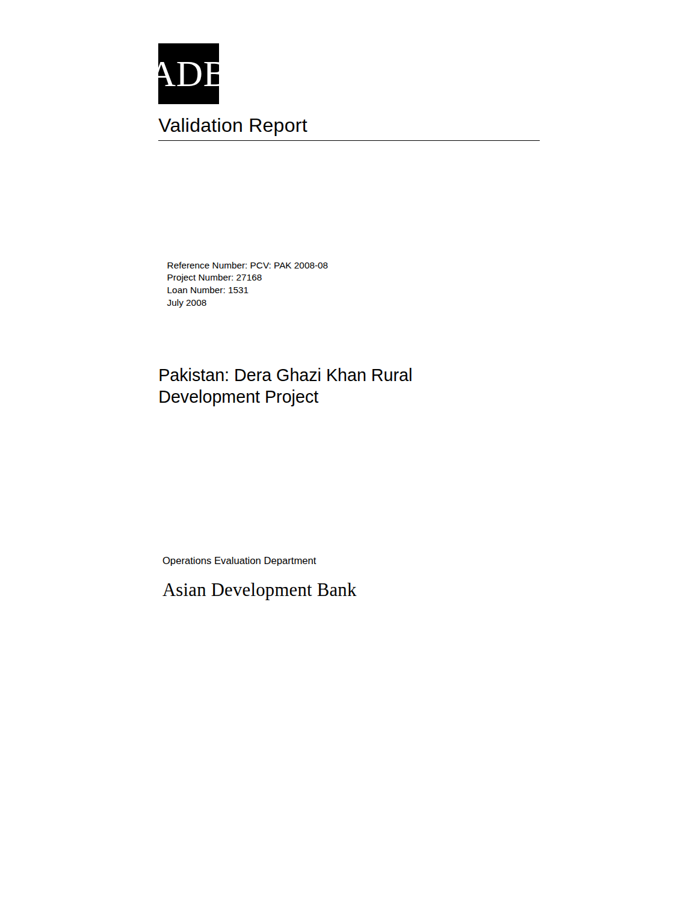ADB
Validation Report
Reference Number: PCV: PAK 2008-08
Project Number: 27168
Loan Number: 1531
July 2008
Pakistan: Dera Ghazi Khan Rural Development Project
Operations Evaluation Department
Asian Development Bank